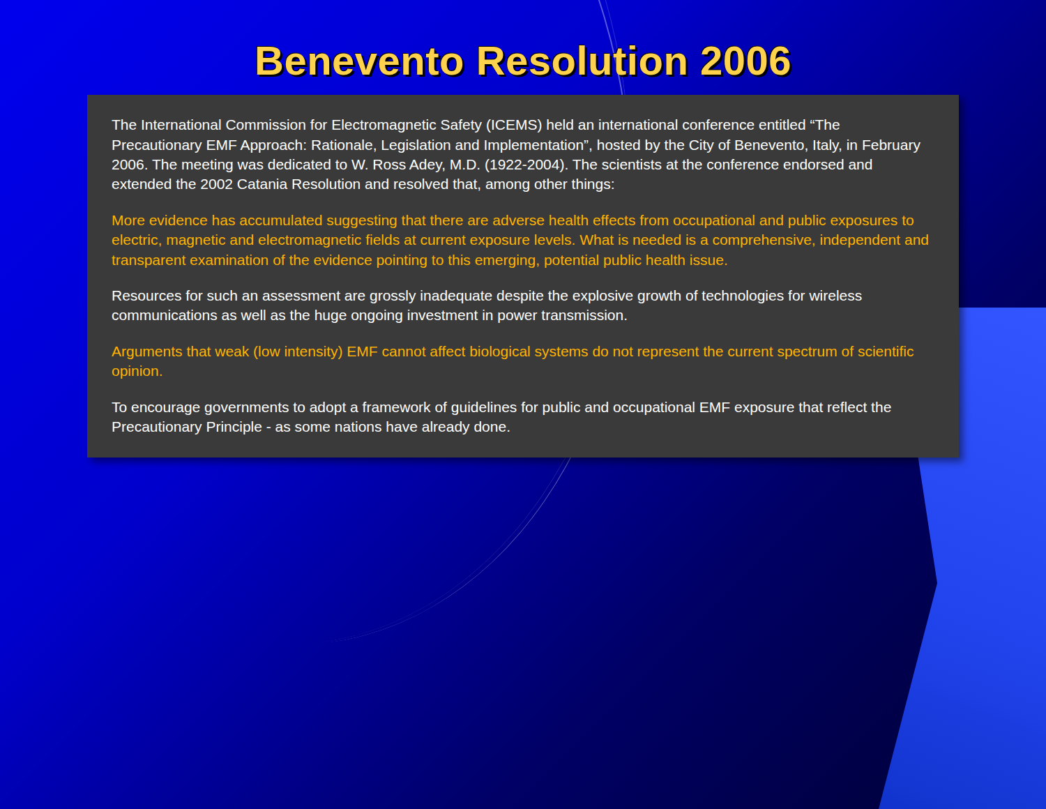Benevento Resolution 2006
The International Commission for Electromagnetic Safety (ICEMS) held an international conference entitled “The Precautionary EMF Approach: Rationale, Legislation and Implementation”, hosted by the City of Benevento, Italy, in February 2006. The meeting was dedicated to W. Ross Adey, M.D. (1922-2004). The scientists at the conference endorsed and extended the 2002 Catania Resolution and resolved that, among other things:
More evidence has accumulated suggesting that there are adverse health effects from occupational and public exposures to electric, magnetic and electromagnetic fields at current exposure levels. What is needed is a comprehensive, independent and transparent examination of the evidence pointing to this emerging, potential public health issue.
Resources for such an assessment are grossly inadequate despite the explosive growth of technologies for wireless communications as well as the huge ongoing investment in power transmission.
Arguments that weak (low intensity) EMF cannot affect biological systems do not represent the current spectrum of scientific opinion.
To encourage governments to adopt a framework of guidelines for public and occupational EMF exposure that reflect the Precautionary Principle - as some nations have already done.